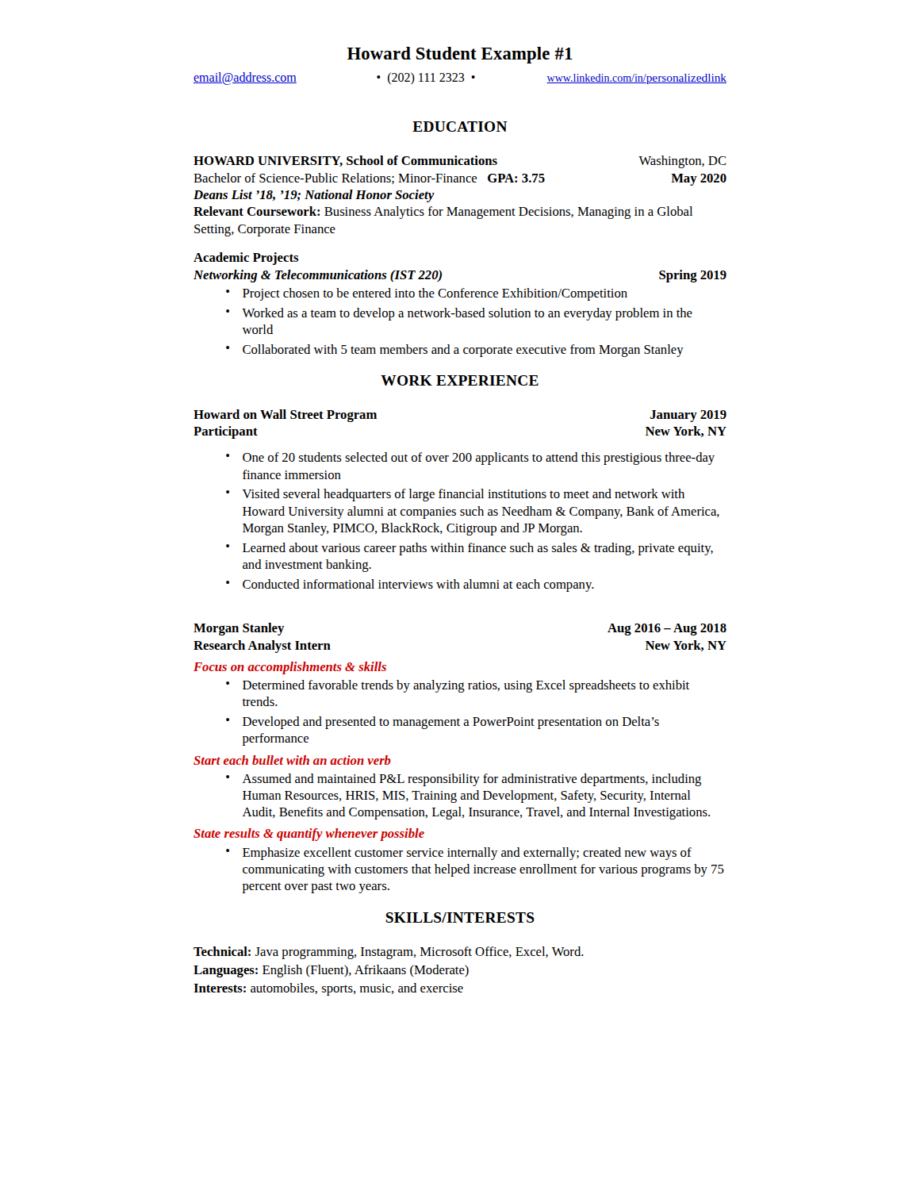Howard Student Example #1
email@address.com • (202) 111 2323 • www.linkedin.com/in/personalizedlink
EDUCATION
HOWARD UNIVERSITY, School of Communications
Washington, DC
Bachelor of Science-Public Relations; Minor-Finance GPA: 3.75
May 2020
Deans List ’18, ’19; National Honor Society
Relevant Coursework: Business Analytics for Management Decisions, Managing in a Global Setting, Corporate Finance
Academic Projects
Networking & Telecommunications (IST 220)
Spring 2019
Project chosen to be entered into the Conference Exhibition/Competition
Worked as a team to develop a network-based solution to an everyday problem in the world
Collaborated with 5 team members and a corporate executive from Morgan Stanley
WORK EXPERIENCE
Howard on Wall Street Program
January 2019
Participant
New York, NY
One of 20 students selected out of over 200 applicants to attend this prestigious three-day finance immersion
Visited several headquarters of large financial institutions to meet and network with Howard University alumni at companies such as Needham & Company, Bank of America, Morgan Stanley, PIMCO, BlackRock, Citigroup and JP Morgan.
Learned about various career paths within finance such as sales & trading, private equity, and investment banking.
Conducted informational interviews with alumni at each company.
Morgan Stanley
Aug 2016 – Aug 2018
Research Analyst Intern
New York, NY
Focus on accomplishments & skills
Determined favorable trends by analyzing ratios, using Excel spreadsheets to exhibit trends.
Developed and presented to management a PowerPoint presentation on Delta’s performance
Start each bullet with an action verb
Assumed and maintained P&L responsibility for administrative departments, including Human Resources, HRIS, MIS, Training and Development, Safety, Security, Internal Audit, Benefits and Compensation, Legal, Insurance, Travel, and Internal Investigations.
State results & quantify whenever possible
Emphasize excellent customer service internally and externally; created new ways of communicating with customers that helped increase enrollment for various programs by 75 percent over past two years.
SKILLS/INTERESTS
Technical: Java programming, Instagram, Microsoft Office, Excel, Word.
Languages: English (Fluent), Afrikaans (Moderate)
Interests: automobiles, sports, music, and exercise